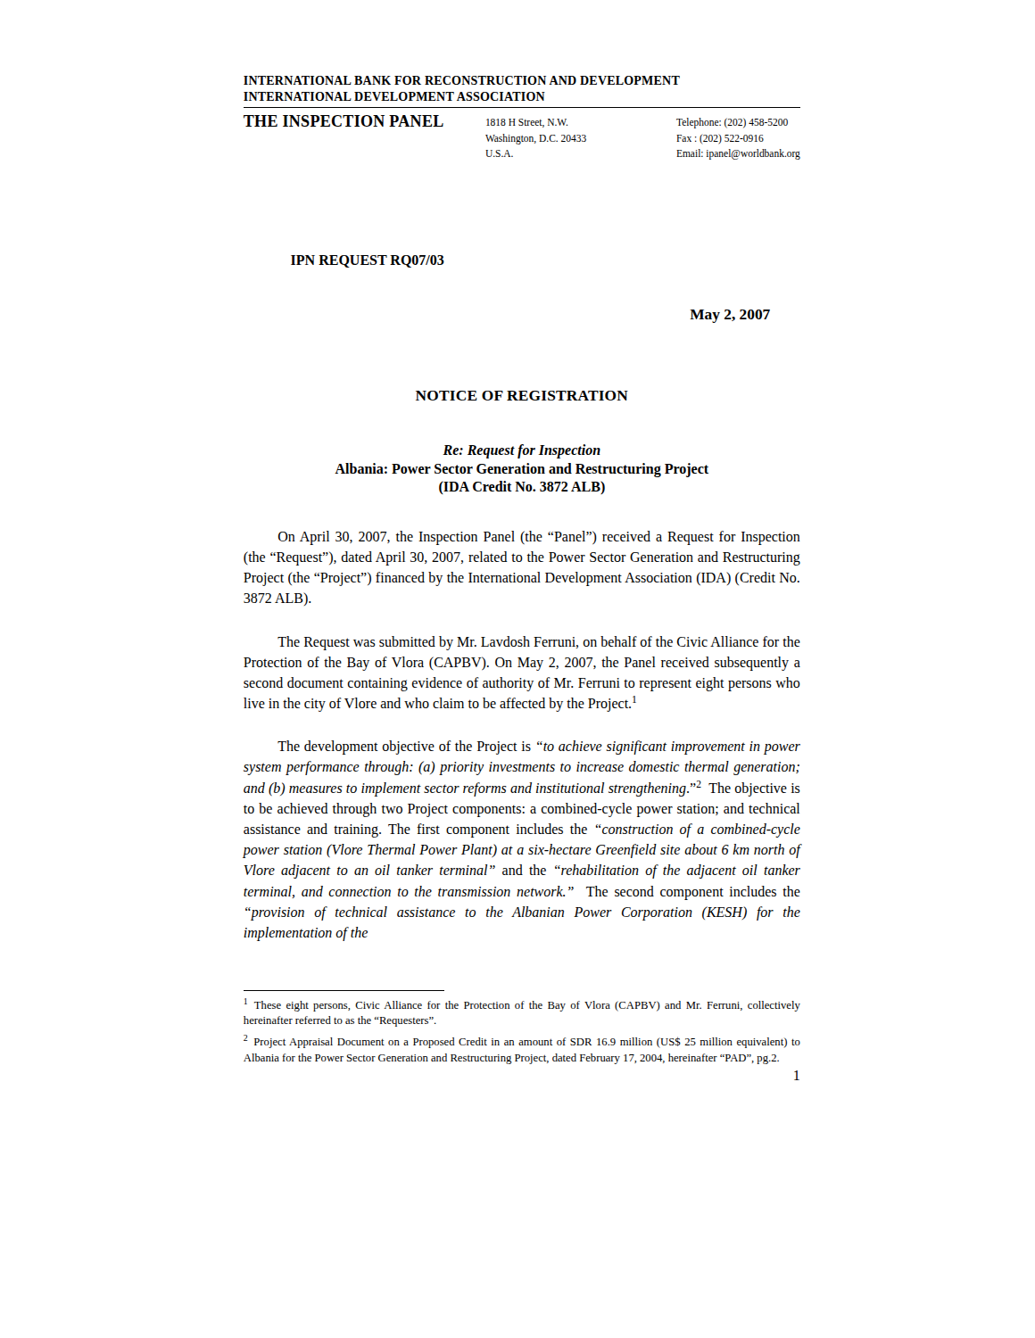INTERNATIONAL BANK FOR RECONSTRUCTION AND DEVELOPMENT
INTERNATIONAL DEVELOPMENT ASSOCIATION
THE INSPECTION PANEL
1818 H Street, N.W.
Washington, D.C. 20433
U.S.A.
Telephone: (202) 458-5200
Fax : (202) 522-0916
Email: ipanel@worldbank.org
IPN REQUEST RQ07/03
May 2, 2007
NOTICE OF REGISTRATION
Re: Request for Inspection
Albania: Power Sector Generation and Restructuring Project
(IDA Credit No. 3872 ALB)
On April 30, 2007, the Inspection Panel (the “Panel”) received a Request for Inspection (the “Request”), dated April 30, 2007, related to the Power Sector Generation and Restructuring Project (the “Project”) financed by the International Development Association (IDA) (Credit No. 3872 ALB).
The Request was submitted by Mr. Lavdosh Ferruni, on behalf of the Civic Alliance for the Protection of the Bay of Vlora (CAPBV). On May 2, 2007, the Panel received subsequently a second document containing evidence of authority of Mr. Ferruni to represent eight persons who live in the city of Vlore and who claim to be affected by the Project.1
The development objective of the Project is “to achieve significant improvement in power system performance through: (a) priority investments to increase domestic thermal generation; and (b) measures to implement sector reforms and institutional strengthening.”2 The objective is to be achieved through two Project components: a combined-cycle power station; and technical assistance and training. The first component includes the “construction of a combined-cycle power station (Vlore Thermal Power Plant) at a six-hectare Greenfield site about 6 km north of Vlore adjacent to an oil tanker terminal” and the “rehabilitation of the adjacent oil tanker terminal, and connection to the transmission network.” The second component includes the “provision of technical assistance to the Albanian Power Corporation (KESH) for the implementation of the
1 These eight persons, Civic Alliance for the Protection of the Bay of Vlora (CAPBV) and Mr. Ferruni, collectively hereinafter referred to as the “Requesters”.
2 Project Appraisal Document on a Proposed Credit in an amount of SDR 16.9 million (US$ 25 million equivalent) to Albania for the Power Sector Generation and Restructuring Project, dated February 17, 2004, hereinafter “PAD”, pg.2.
1